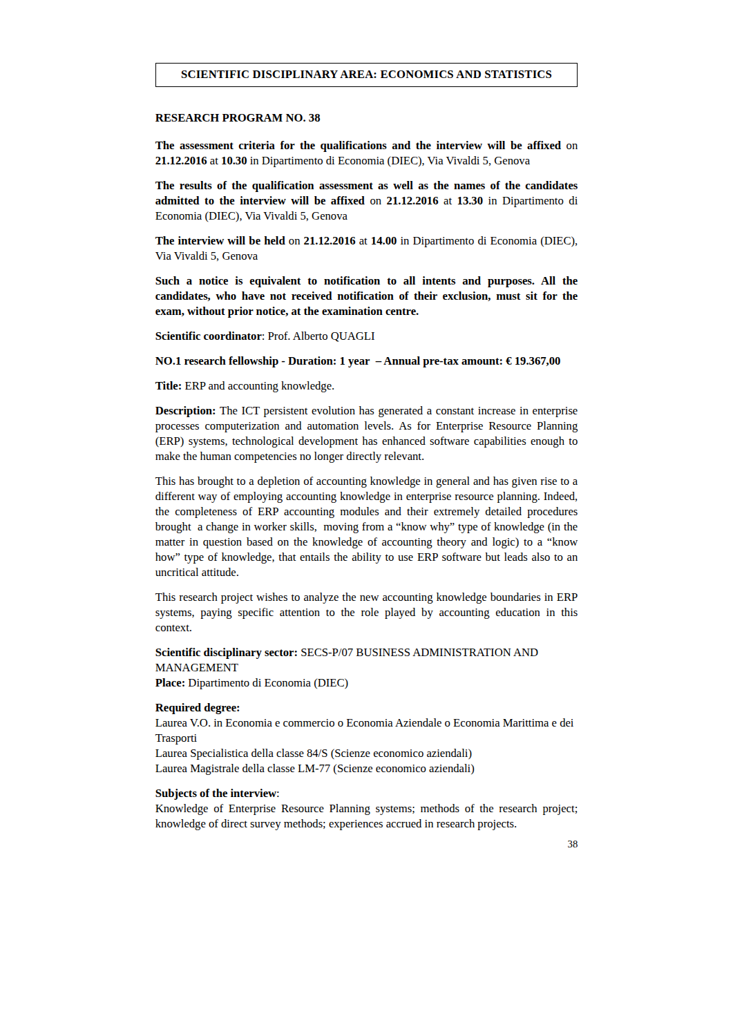SCIENTIFIC DISCIPLINARY AREA: ECONOMICS AND STATISTICS
RESEARCH PROGRAM NO. 38
The assessment criteria for the qualifications and the interview will be affixed on 21.12.2016 at 10.30 in Dipartimento di Economia (DIEC), Via Vivaldi 5, Genova
The results of the qualification assessment as well as the names of the candidates admitted to the interview will be affixed on 21.12.2016 at 13.30 in Dipartimento di Economia (DIEC), Via Vivaldi 5, Genova
The interview will be held on 21.12.2016 at 14.00 in Dipartimento di Economia (DIEC), Via Vivaldi 5, Genova
Such a notice is equivalent to notification to all intents and purposes. All the candidates, who have not received notification of their exclusion, must sit for the exam, without prior notice, at the examination centre.
Scientific coordinator: Prof. Alberto QUAGLI
NO.1 research fellowship - Duration: 1 year – Annual pre-tax amount: € 19.367,00
Title: ERP and accounting knowledge.
Description: The ICT persistent evolution has generated a constant increase in enterprise processes computerization and automation levels. As for Enterprise Resource Planning (ERP) systems, technological development has enhanced software capabilities enough to make the human competencies no longer directly relevant.
This has brought to a depletion of accounting knowledge in general and has given rise to a different way of employing accounting knowledge in enterprise resource planning. Indeed, the completeness of ERP accounting modules and their extremely detailed procedures brought a change in worker skills, moving from a “know why” type of knowledge (in the matter in question based on the knowledge of accounting theory and logic) to a “know how” type of knowledge, that entails the ability to use ERP software but leads also to an uncritical attitude.
This research project wishes to analyze the new accounting knowledge boundaries in ERP systems, paying specific attention to the role played by accounting education in this context.
Scientific disciplinary sector: SECS-P/07 BUSINESS ADMINISTRATION AND MANAGEMENT
Place: Dipartimento di Economia (DIEC)
Required degree:
Laurea V.O. in Economia e commercio o Economia Aziendale o Economia Marittima e dei Trasporti
Laurea Specialistica della classe 84/S (Scienze economico aziendali)
Laurea Magistrale della classe LM-77 (Scienze economico aziendali)
Subjects of the interview:
Knowledge of Enterprise Resource Planning systems; methods of the research project; knowledge of direct survey methods; experiences accrued in research projects.
38